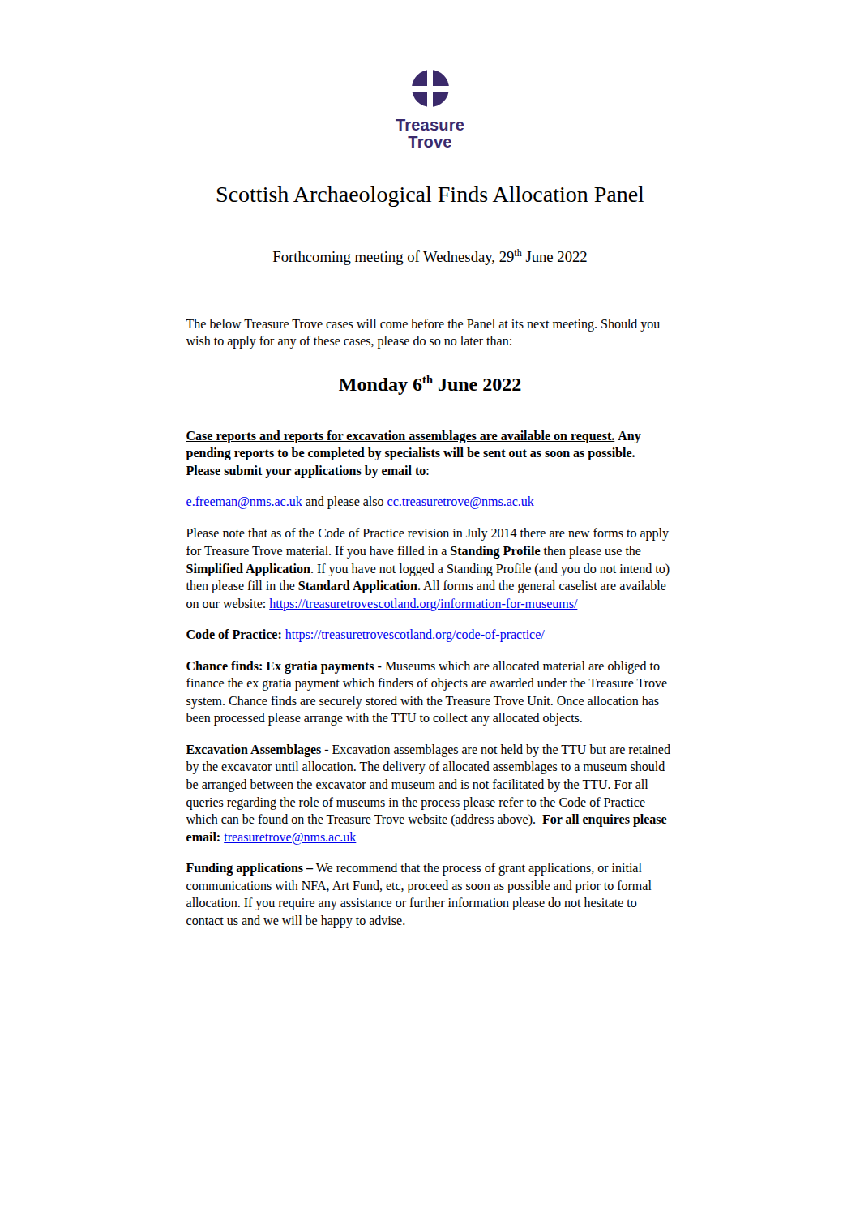Treasure
Trove
Scottish Archaeological Finds Allocation Panel
Forthcoming meeting of Wednesday, 29th June 2022
The below Treasure Trove cases will come before the Panel at its next meeting. Should you wish to apply for any of these cases, please do so no later than:
Monday 6th June 2022
Case reports and reports for excavation assemblages are available on request. Any pending reports to be completed by specialists will be sent out as soon as possible. Please submit your applications by email to:
e.freeman@nms.ac.uk and please also cc.treasuretrove@nms.ac.uk
Please note that as of the Code of Practice revision in July 2014 there are new forms to apply for Treasure Trove material. If you have filled in a Standing Profile then please use the Simplified Application. If you have not logged a Standing Profile (and you do not intend to) then please fill in the Standard Application. All forms and the general caselist are available on our website: https://treasuretrovescotland.org/information-for-museums/
Code of Practice: https://treasuretrovescotland.org/code-of-practice/
Chance finds: Ex gratia payments - Museums which are allocated material are obliged to finance the ex gratia payment which finders of objects are awarded under the Treasure Trove system. Chance finds are securely stored with the Treasure Trove Unit. Once allocation has been processed please arrange with the TTU to collect any allocated objects.
Excavation Assemblages - Excavation assemblages are not held by the TTU but are retained by the excavator until allocation. The delivery of allocated assemblages to a museum should be arranged between the excavator and museum and is not facilitated by the TTU. For all queries regarding the role of museums in the process please refer to the Code of Practice which can be found on the Treasure Trove website (address above). For all enquires please email: treasuretrove@nms.ac.uk
Funding applications – We recommend that the process of grant applications, or initial communications with NFA, Art Fund, etc, proceed as soon as possible and prior to formal allocation. If you require any assistance or further information please do not hesitate to contact us and we will be happy to advise.